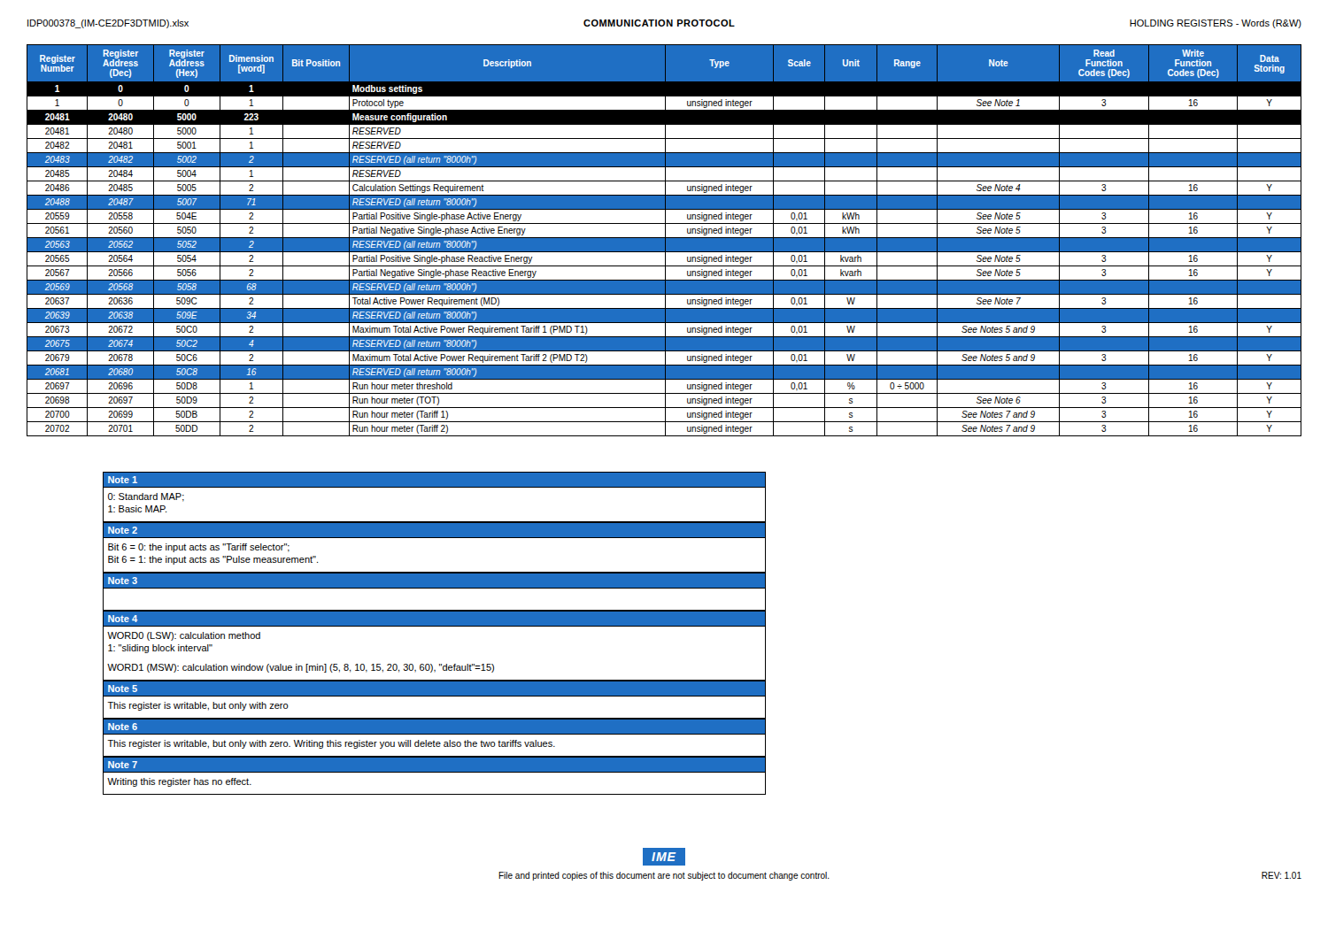IDP000378_(IM-CE2DF3DTMID).xlsx
COMMUNICATION PROTOCOL
HOLDING REGISTERS - Words (R&W)
| Register Number | Register Address (Dec) | Register Address (Hex) | Dimension [word] | Bit Position | Description | Type | Scale | Unit | Range | Note | Read Function Codes (Dec) | Write Function Codes (Dec) | Data Storing |
| --- | --- | --- | --- | --- | --- | --- | --- | --- | --- | --- | --- | --- | --- |
| 1 | 0 | 0 | 1 | | Modbus settings | | | | | | | | |
| 1 | 0 | 0 | 1 | | Protocol type | unsigned integer | | | | See Note 1 | 3 | 16 | Y |
| 20481 | 20480 | 5000 | 223 | | Measure configuration | | | | | | | | |
| 20481 | 20480 | 5000 | 1 | | RESERVED | | | | | | | | |
| 20482 | 20481 | 5001 | 1 | | RESERVED | | | | | | | | |
| 20483 | 20482 | 5002 | 2 | | RESERVED (all return "8000h") | | | | | | | | |
| 20485 | 20484 | 5004 | 1 | | RESERVED | | | | | | | | |
| 20486 | 20485 | 5005 | 2 | | Calculation Settings Requirement | unsigned integer | | | | See Note 4 | 3 | 16 | Y |
| 20488 | 20487 | 5007 | 71 | | RESERVED (all return "8000h") | | | | | | | | |
| 20559 | 20558 | 504E | 2 | | Partial Positive Single-phase Active Energy | unsigned integer | 0,01 | kWh | | See Note 5 | 3 | 16 | Y |
| 20561 | 20560 | 5050 | 2 | | Partial Negative Single-phase Active Energy | unsigned integer | 0,01 | kWh | | See Note 5 | 3 | 16 | Y |
| 20563 | 20562 | 5052 | 2 | | RESERVED (all return "8000h") | | | | | | | | |
| 20565 | 20564 | 5054 | 2 | | Partial Positive Single-phase Reactive Energy | unsigned integer | 0,01 | kvarh | | See Note 5 | 3 | 16 | Y |
| 20567 | 20566 | 5056 | 2 | | Partial Negative Single-phase Reactive Energy | unsigned integer | 0,01 | kvarh | | See Note 5 | 3 | 16 | Y |
| 20569 | 20568 | 5058 | 68 | | RESERVED (all return "8000h") | | | | | | | | |
| 20637 | 20636 | 509C | 2 | | Total Active Power Requirement (MD) | unsigned integer | 0,01 | W | | See Note 7 | 3 | 16 | |
| 20639 | 20638 | 509E | 34 | | RESERVED (all return "8000h") | | | | | | | | |
| 20673 | 20672 | 50C0 | 2 | | Maximum Total Active Power Requirement Tariff 1 (PMD T1) | unsigned integer | 0,01 | W | | See Notes 5 and 9 | 3 | 16 | Y |
| 20675 | 20674 | 50C2 | 4 | | RESERVED (all return "8000h") | | | | | | | | |
| 20679 | 20678 | 50C6 | 2 | | Maximum Total Active Power Requirement Tariff 2 (PMD T2) | unsigned integer | 0,01 | W | | See Notes 5 and 9 | 3 | 16 | Y |
| 20681 | 20680 | 50C8 | 16 | | RESERVED (all return "8000h") | | | | | | | | |
| 20697 | 20696 | 50D8 | 1 | | Run hour meter threshold | unsigned integer | 0,01 | % | 0 ÷ 5000 | | 3 | 16 | Y |
| 20698 | 20697 | 50D9 | 2 | | Run hour meter (TOT) | unsigned integer | | s | | See Note 6 | 3 | 16 | Y |
| 20700 | 20699 | 50DB | 2 | | Run hour meter (Tariff 1) | unsigned integer | | s | | See Notes 7 and 9 | 3 | 16 | Y |
| 20702 | 20701 | 50DD | 2 | | Run hour meter (Tariff 2) | unsigned integer | | s | | See Notes 7 and 9 | 3 | 16 | Y |
Note 1
0: Standard MAP;
1: Basic MAP.
Note 2
Bit 6 = 0: the input acts as "Tariff selector";
Bit 6 = 1: the input acts as "Pulse measurement".
Note 3
Note 4
WORD0 (LSW): calculation method
1: "sliding block interval"
WORD1 (MSW): calculation window (value in [min] (5, 8, 10, 15, 20, 30, 60), "default"=15)
Note 5
This register is writable, but only with zero
Note 6
This register is writable, but only with zero. Writing this register you will delete also the two tariffs values.
Note 7
Writing this register has no effect.
IME
File and printed copies of this document are not subject to document change control.
REV: 1.01